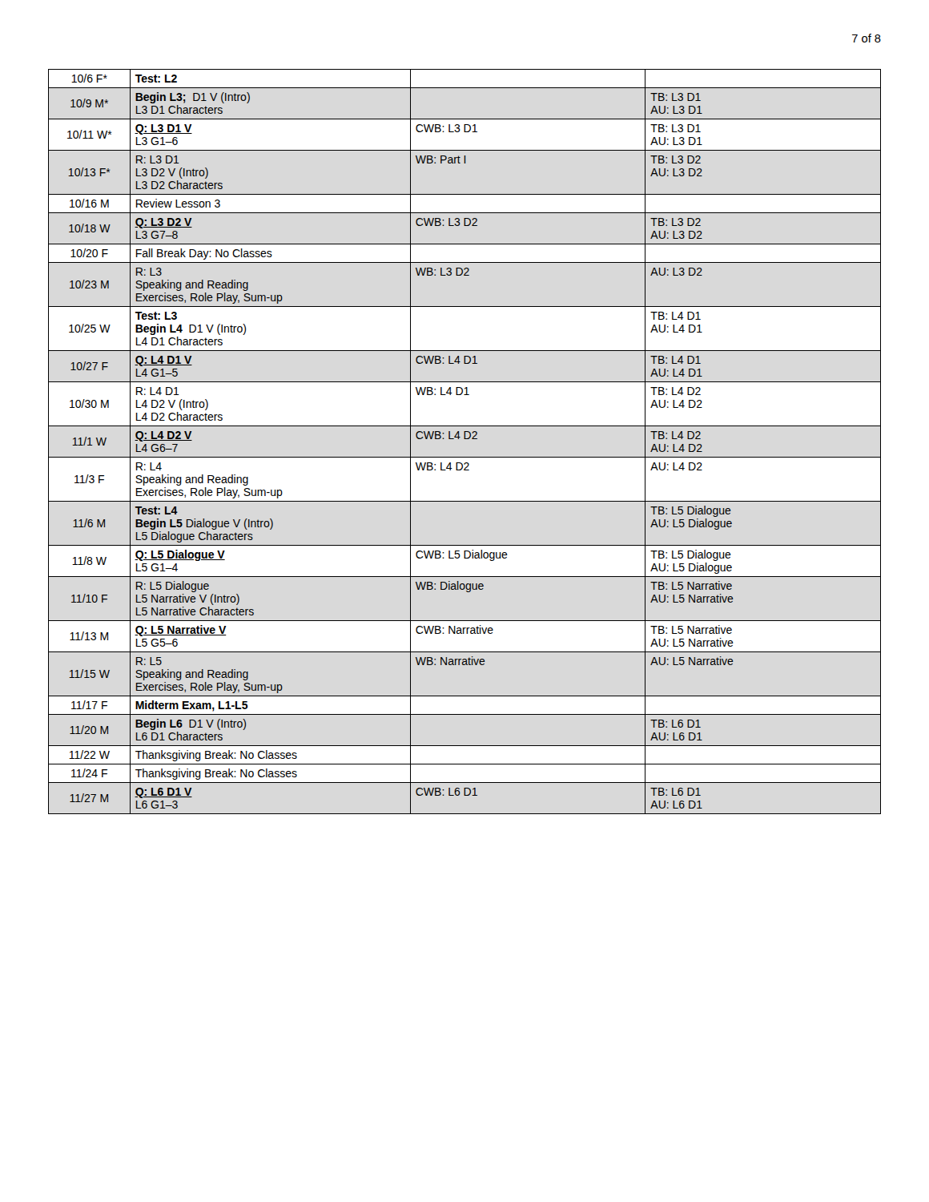7 of 8
| 10/6 F* | Test: L2 | | |
| 10/9 M* | Begin L3; D1 V (Intro) L3 D1 Characters | | TB: L3 D1 AU: L3 D1 |
| 10/11 W* | Q: L3 D1 V L3 G1–6 | CWB: L3 D1 | TB: L3 D1 AU: L3 D1 |
| 10/13 F* | R: L3 D1 L3 D2 V (Intro) L3 D2 Characters | WB: Part I | TB: L3 D2 AU: L3 D2 |
| 10/16 M | Review Lesson 3 | | |
| 10/18 W | Q: L3 D2 V L3 G7–8 | CWB: L3 D2 | TB: L3 D2 AU: L3 D2 |
| 10/20 F | Fall Break Day: No Classes | | |
| 10/23 M | R: L3 Speaking and Reading Exercises, Role Play, Sum-up | WB: L3 D2 | AU: L3 D2 |
| 10/25 W | Test: L3 Begin L4 D1 V (Intro) L4 D1 Characters | | TB: L4 D1 AU: L4 D1 |
| 10/27 F | Q: L4 D1 V L4 G1–5 | CWB: L4 D1 | TB: L4 D1 AU: L4 D1 |
| 10/30 M | R: L4 D1 L4 D2 V (Intro) L4 D2 Characters | WB: L4 D1 | TB: L4 D2 AU: L4 D2 |
| 11/1 W | Q: L4 D2 V L4 G6–7 | CWB: L4 D2 | TB: L4 D2 AU: L4 D2 |
| 11/3 F | R: L4 Speaking and Reading Exercises, Role Play, Sum-up | WB: L4 D2 | AU: L4 D2 |
| 11/6 M | Test: L4 Begin L5 Dialogue V (Intro) L5 Dialogue Characters | | TB: L5 Dialogue AU: L5 Dialogue |
| 11/8 W | Q: L5 Dialogue V L5 G1–4 | CWB: L5 Dialogue | TB: L5 Dialogue AU: L5 Dialogue |
| 11/10 F | R: L5 Dialogue L5 Narrative V (Intro) L5 Narrative Characters | WB: Dialogue | TB: L5 Narrative AU: L5 Narrative |
| 11/13 M | Q: L5 Narrative V L5 G5–6 | CWB: Narrative | TB: L5 Narrative AU: L5 Narrative |
| 11/15 W | R: L5 Speaking and Reading Exercises, Role Play, Sum-up | WB: Narrative | AU: L5 Narrative |
| 11/17 F | Midterm Exam, L1-L5 | | |
| 11/20 M | Begin L6 D1 V (Intro) L6 D1 Characters | | TB: L6 D1 AU: L6 D1 |
| 11/22 W | Thanksgiving Break: No Classes | | |
| 11/24 F | Thanksgiving Break: No Classes | | |
| 11/27 M | Q: L6 D1 V L6 G1–3 | CWB: L6 D1 | TB: L6 D1 AU: L6 D1 |